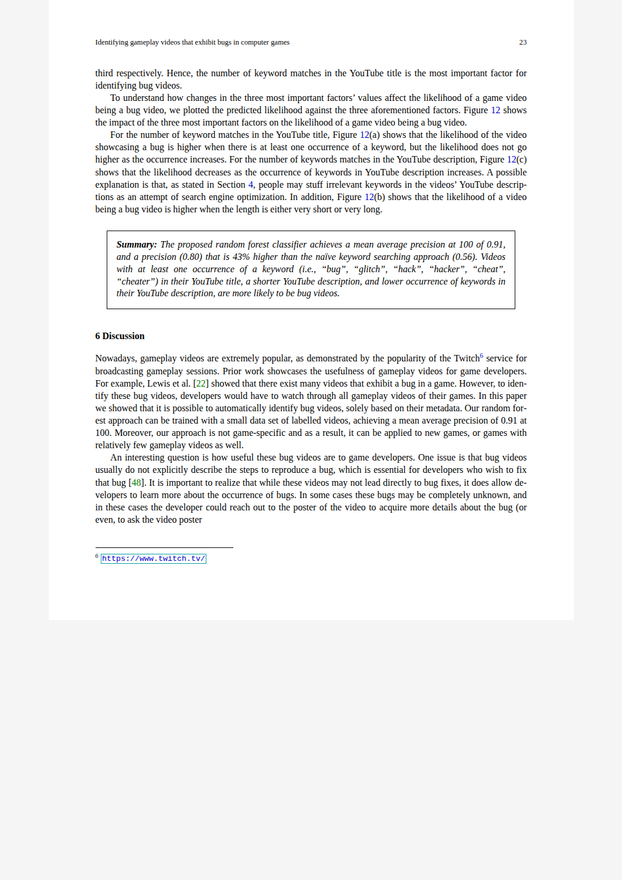Identifying gameplay videos that exhibit bugs in computer games 23
third respectively. Hence, the number of keyword matches in the YouTube title is the most important factor for identifying bug videos.
To understand how changes in the three most important factors’ values affect the likelihood of a game video being a bug video, we plotted the predicted likelihood against the three aforementioned factors. Figure 12 shows the impact of the three most important factors on the likelihood of a game video being a bug video.
For the number of keyword matches in the YouTube title, Figure 12(a) shows that the likelihood of the video showcasing a bug is higher when there is at least one occurrence of a keyword, but the likelihood does not go higher as the occurrence increases. For the number of keywords matches in the YouTube description, Figure 12(c) shows that the likelihood decreases as the occurrence of keywords in YouTube description increases. A possible explanation is that, as stated in Section 4, people may stuff irrelevant keywords in the videos’ YouTube descriptions as an attempt of search engine optimization. In addition, Figure 12(b) shows that the likelihood of a video being a bug video is higher when the length is either very short or very long.
Summary: The proposed random forest classifier achieves a mean average precision at 100 of 0.91, and a precision (0.80) that is 43% higher than the naïve keyword searching approach (0.56). Videos with at least one occurrence of a keyword (i.e., “bug”, “glitch”, “hack”, “hacker”, “cheat”, “cheater”) in their YouTube title, a shorter YouTube description, and lower occurrence of keywords in their YouTube description, are more likely to be bug videos.
6 Discussion
Nowadays, gameplay videos are extremely popular, as demonstrated by the popularity of the Twitch6 service for broadcasting gameplay sessions. Prior work showcases the usefulness of gameplay videos for game developers. For example, Lewis et al. [22] showed that there exist many videos that exhibit a bug in a game. However, to identify these bug videos, developers would have to watch through all gameplay videos of their games. In this paper we showed that it is possible to automatically identify bug videos, solely based on their metadata. Our random forest approach can be trained with a small data set of labelled videos, achieving a mean average precision of 0.91 at 100. Moreover, our approach is not game-specific and as a result, it can be applied to new games, or games with relatively few gameplay videos as well.
An interesting question is how useful these bug videos are to game developers. One issue is that bug videos usually do not explicitly describe the steps to reproduce a bug, which is essential for developers who wish to fix that bug [48]. It is important to realize that while these videos may not lead directly to bug fixes, it does allow developers to learn more about the occurrence of bugs. In some cases these bugs may be completely unknown, and in these cases the developer could reach out to the poster of the video to acquire more details about the bug (or even, to ask the video poster
6 https://www.twitch.tv/